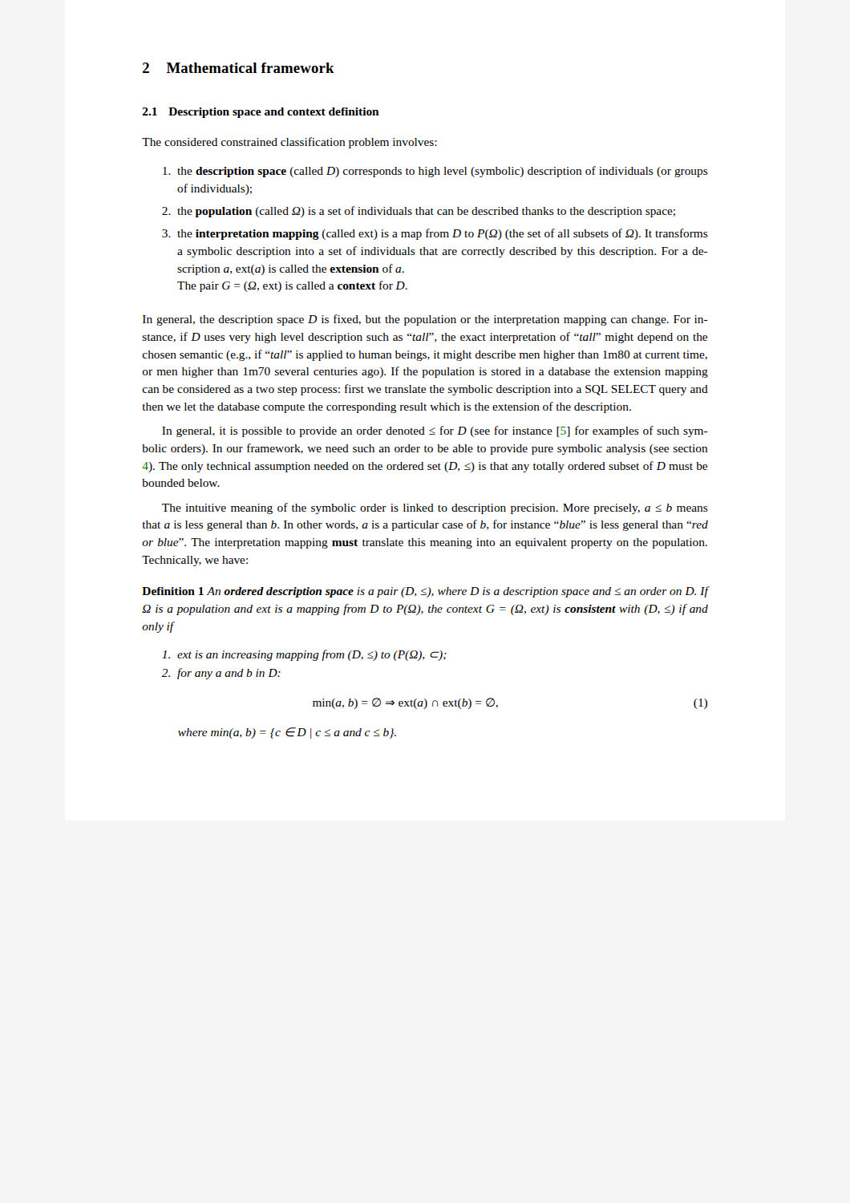2 Mathematical framework
2.1 Description space and context definition
The considered constrained classification problem involves:
the description space (called D) corresponds to high level (symbolic) description of individuals (or groups of individuals);
the population (called Ω) is a set of individuals that can be described thanks to the description space;
the interpretation mapping (called ext) is a map from D to P(Ω) (the set of all subsets of Ω). It transforms a symbolic description into a set of individuals that are correctly described by this description. For a description a, ext(a) is called the extension of a.
The pair G = (Ω, ext) is called a context for D.
In general, the description space D is fixed, but the population or the interpretation mapping can change. For instance, if D uses very high level description such as “tall”, the exact interpretation of “tall” might depend on the chosen semantic (e.g., if “tall” is applied to human beings, it might describe men higher than 1m80 at current time, or men higher than 1m70 several centuries ago). If the population is stored in a database the extension mapping can be considered as a two step process: first we translate the symbolic description into a SQL SELECT query and then we let the database compute the corresponding result which is the extension of the description.
In general, it is possible to provide an order denoted ≤ for D (see for instance [5] for examples of such symbolic orders). In our framework, we need such an order to be able to provide pure symbolic analysis (see section 4). The only technical assumption needed on the ordered set (D, ≤) is that any totally ordered subset of D must be bounded below.
The intuitive meaning of the symbolic order is linked to description precision. More precisely, a ≤ b means that a is less general than b. In other words, a is a particular case of b, for instance “blue” is less general than “red or blue”. The interpretation mapping must translate this meaning into an equivalent property on the population. Technically, we have:
Definition 1 An ordered description space is a pair (D, ≤), where D is a description space and ≤ an order on D. If Ω is a population and ext is a mapping from D to P(Ω), the context G = (Ω, ext) is consistent with (D, ≤) if and only if
ext is an increasing mapping from (D, ≤) to (P(Ω), ⊂);
for any a and b in D:
min(a, b) = ∅ ⇒ ext(a) ∩ ext(b) = ∅, (1)
where min(a, b) = {c ∈ D | c ≤ a and c ≤ b}.